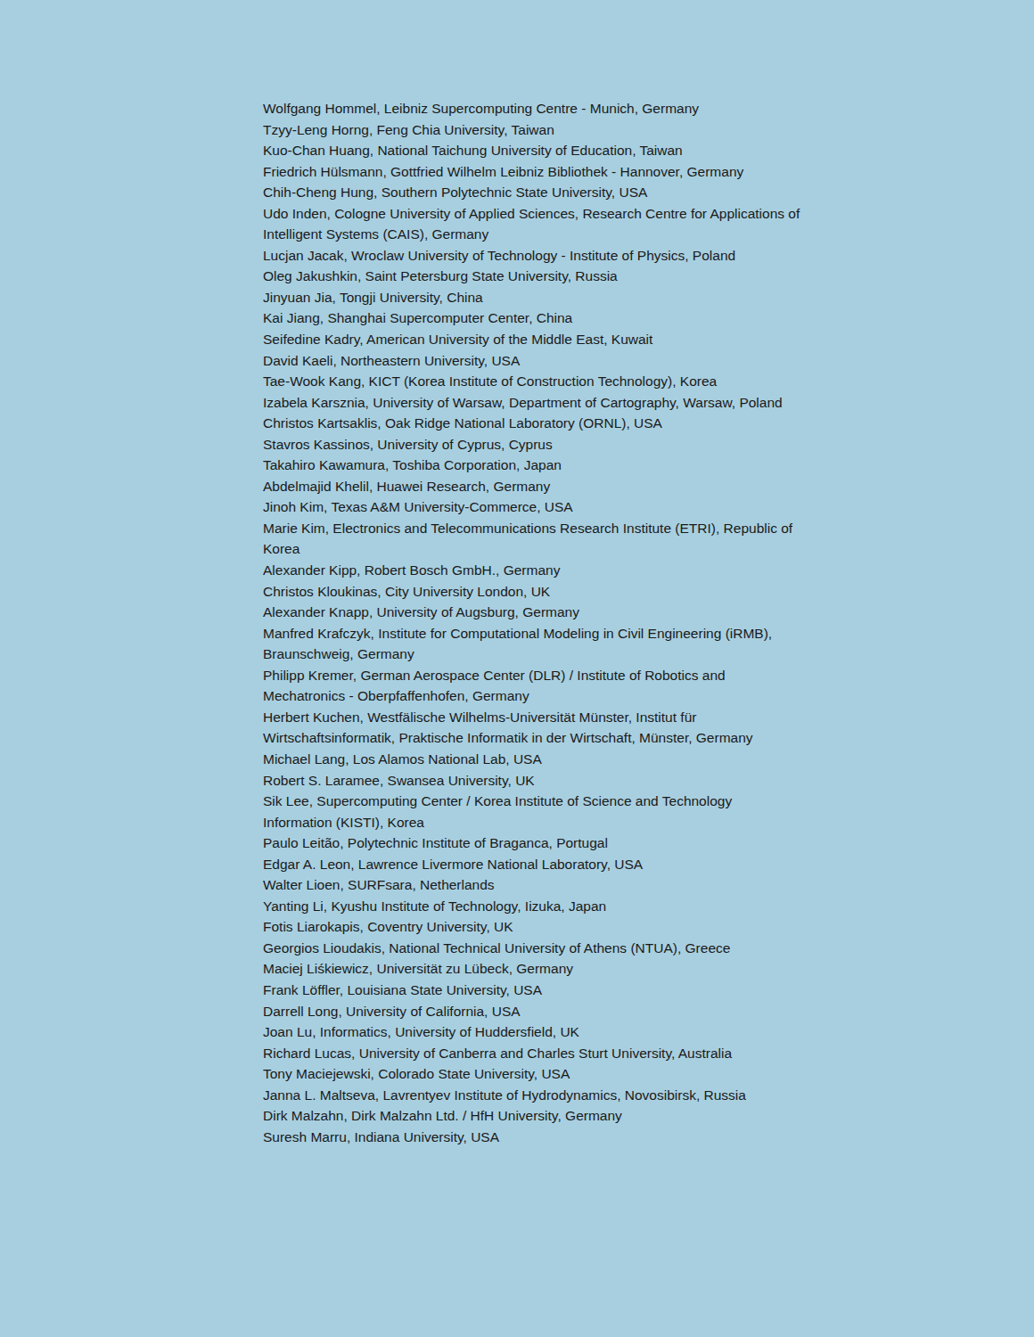Wolfgang Hommel, Leibniz Supercomputing Centre - Munich, Germany
Tzyy-Leng Horng, Feng Chia University, Taiwan
Kuo-Chan Huang, National Taichung University of Education, Taiwan
Friedrich Hülsmann, Gottfried Wilhelm Leibniz Bibliothek - Hannover, Germany
Chih-Cheng Hung, Southern Polytechnic State University, USA
Udo Inden, Cologne University of Applied Sciences, Research Centre for Applications of Intelligent Systems (CAIS), Germany
Lucjan Jacak, Wroclaw University of Technology - Institute of Physics, Poland
Oleg Jakushkin, Saint Petersburg State University, Russia
Jinyuan Jia, Tongji University, China
Kai Jiang, Shanghai Supercomputer Center, China
Seifedine Kadry, American University of the Middle East, Kuwait
David Kaeli, Northeastern University, USA
Tae-Wook Kang, KICT (Korea Institute of Construction Technology), Korea
Izabela Karsznia, University of Warsaw, Department of Cartography, Warsaw, Poland
Christos Kartsaklis, Oak Ridge National Laboratory (ORNL), USA
Stavros Kassinos, University of Cyprus, Cyprus
Takahiro Kawamura, Toshiba Corporation, Japan
Abdelmajid Khelil, Huawei Research, Germany
Jinoh Kim, Texas A&M University-Commerce, USA
Marie Kim, Electronics and Telecommunications Research Institute (ETRI), Republic of Korea
Alexander Kipp, Robert Bosch GmbH., Germany
Christos Kloukinas, City University London, UK
Alexander Knapp, University of Augsburg, Germany
Manfred Krafczyk, Institute for Computational Modeling in Civil Engineering (iRMB), Braunschweig, Germany
Philipp Kremer, German Aerospace Center (DLR) / Institute of Robotics and Mechatronics - Oberpfaffenhofen, Germany
Herbert Kuchen, Westfälische Wilhelms-Universität Münster, Institut für Wirtschaftsinformatik, Praktische Informatik in der Wirtschaft, Münster, Germany
Michael Lang, Los Alamos National Lab, USA
Robert S. Laramee, Swansea University, UK
Sik Lee, Supercomputing Center / Korea Institute of Science and Technology Information (KISTI), Korea
Paulo Leitão, Polytechnic Institute of Braganca, Portugal
Edgar A. Leon, Lawrence Livermore National Laboratory, USA
Walter Lioen, SURFsara, Netherlands
Yanting Li, Kyushu Institute of Technology, Iizuka, Japan
Fotis Liarokapis, Coventry University, UK
Georgios Lioudakis, National Technical University of Athens (NTUA), Greece
Maciej Liśkiewicz, Universität zu Lübeck, Germany
Frank Löffler, Louisiana State University, USA
Darrell Long, University of California, USA
Joan Lu, Informatics, University of Huddersfield, UK
Richard Lucas, University of Canberra and Charles Sturt University, Australia
Tony Maciejewski, Colorado State University, USA
Janna L. Maltseva, Lavrentyev Institute of Hydrodynamics, Novosibirsk, Russia
Dirk Malzahn, Dirk Malzahn Ltd. / HfH University, Germany
Suresh Marru, Indiana University, USA